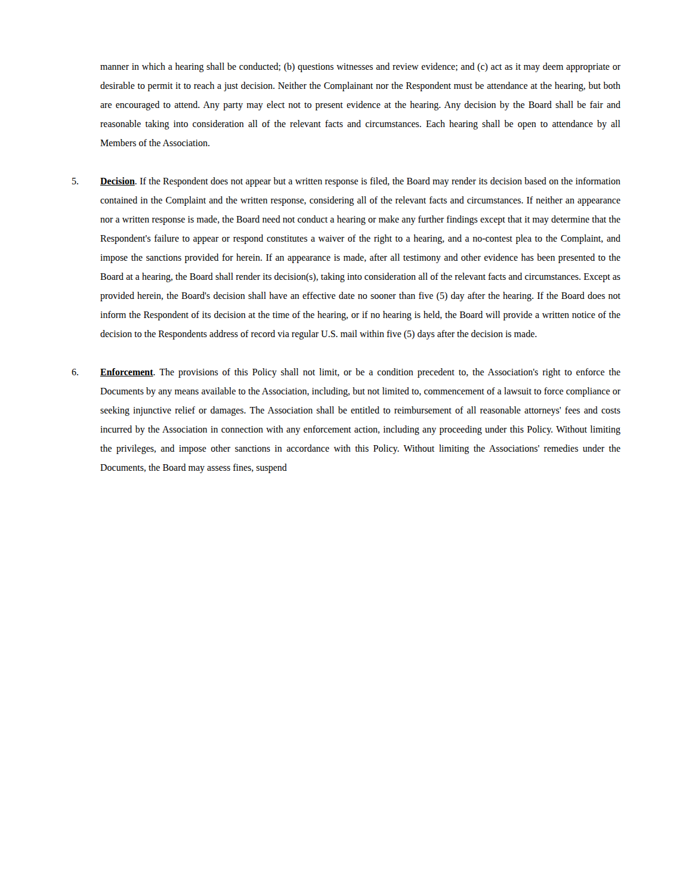manner in which a hearing shall be conducted; (b) questions witnesses and review evidence; and (c) act as it may deem appropriate or desirable to permit it to reach a just decision. Neither the Complainant nor the Respondent must be attendance at the hearing, but both are encouraged to attend. Any party may elect not to present evidence at the hearing. Any decision by the Board shall be fair and reasonable taking into consideration all of the relevant facts and circumstances. Each hearing shall be open to attendance by all Members of the Association.
Decision. If the Respondent does not appear but a written response is filed, the Board may render its decision based on the information contained in the Complaint and the written response, considering all of the relevant facts and circumstances. If neither an appearance nor a written response is made, the Board need not conduct a hearing or make any further findings except that it may determine that the Respondent's failure to appear or respond constitutes a waiver of the right to a hearing, and a no-contest plea to the Complaint, and impose the sanctions provided for herein. If an appearance is made, after all testimony and other evidence has been presented to the Board at a hearing, the Board shall render its decision(s), taking into consideration all of the relevant facts and circumstances. Except as provided herein, the Board's decision shall have an effective date no sooner than five (5) day after the hearing. If the Board does not inform the Respondent of its decision at the time of the hearing, or if no hearing is held, the Board will provide a written notice of the decision to the Respondents address of record via regular U.S. mail within five (5) days after the decision is made.
Enforcement. The provisions of this Policy shall not limit, or be a condition precedent to, the Association's right to enforce the Documents by any means available to the Association, including, but not limited to, commencement of a lawsuit to force compliance or seeking injunctive relief or damages. The Association shall be entitled to reimbursement of all reasonable attorneys' fees and costs incurred by the Association in connection with any enforcement action, including any proceeding under this Policy. Without limiting the privileges, and impose other sanctions in accordance with this Policy. Without limiting the Associations' remedies under the Documents, the Board may assess fines, suspend